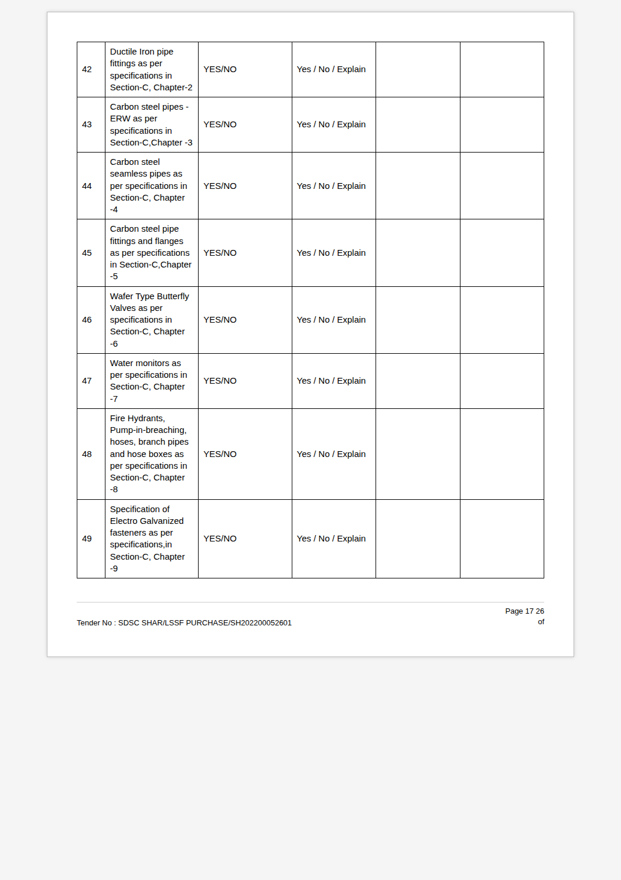| 42 | Ductile Iron pipe fittings as per specifications in Section-C, Chapter-2 | YES/NO | Yes / No / Explain | | |
| 43 | Carbon steel pipes -ERW as per specifications in Section-C,Chapter -3 | YES/NO | Yes / No / Explain | | |
| 44 | Carbon steel seamless pipes as per specifications in Section-C, Chapter -4 | YES/NO | Yes / No / Explain | | |
| 45 | Carbon steel pipe fittings and flanges as per specifications in Section-C,Chapter -5 | YES/NO | Yes / No / Explain | | |
| 46 | Wafer Type Butterfly Valves as per specifications in Section-C, Chapter -6 | YES/NO | Yes / No / Explain | | |
| 47 | Water monitors as per specifications in Section-C, Chapter -7 | YES/NO | Yes / No / Explain | | |
| 48 | Fire Hydrants, Pump-in-breaching, hoses, branch pipes and hose boxes as per specifications in Section-C, Chapter -8 | YES/NO | Yes / No / Explain | | |
| 49 | Specification of Electro Galvanized fasteners as per specifications,in Section-C, Chapter -9 | YES/NO | Yes / No / Explain | | |
Tender No : SDSC SHAR/LSSF PURCHASE/SH202200052601
Page 17 26
of